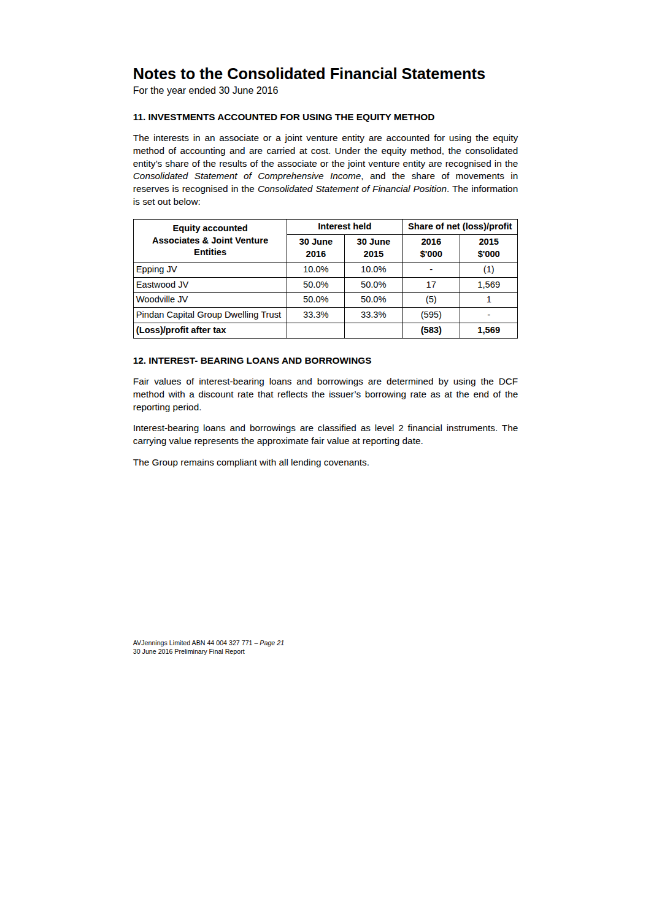Notes to the Consolidated Financial Statements
For the year ended 30 June 2016
11. INVESTMENTS ACCOUNTED FOR USING THE EQUITY METHOD
The interests in an associate or a joint venture entity are accounted for using the equity method of accounting and are carried at cost. Under the equity method, the consolidated entity’s share of the results of the associate or the joint venture entity are recognised in the Consolidated Statement of Comprehensive Income, and the share of movements in reserves is recognised in the Consolidated Statement of Financial Position. The information is set out below:
| Equity accounted Associates & Joint Venture Entities | Interest held | Share of net (loss)/profit |
| --- | --- | --- |
| 30 June 2016 | 30 June 2015 | 2016 $'000 | 2015 $'000 |
| Epping JV | 10.0% | 10.0% | - | (1) |
| Eastwood JV | 50.0% | 50.0% | 17 | 1,569 |
| Woodville JV | 50.0% | 50.0% | (5) | 1 |
| Pindan Capital Group Dwelling Trust | 33.3% | 33.3% | (595) | - |
| (Loss)/profit after tax | | | (583) | 1,569 |
12. INTEREST- BEARING LOANS AND BORROWINGS
Fair values of interest-bearing loans and borrowings are determined by using the DCF method with a discount rate that reflects the issuer’s borrowing rate as at the end of the reporting period.
Interest-bearing loans and borrowings are classified as level 2 financial instruments. The carrying value represents the approximate fair value at reporting date.
The Group remains compliant with all lending covenants.
AVJennings Limited ABN 44 004 327 771 – Page 21
30 June 2016 Preliminary Final Report